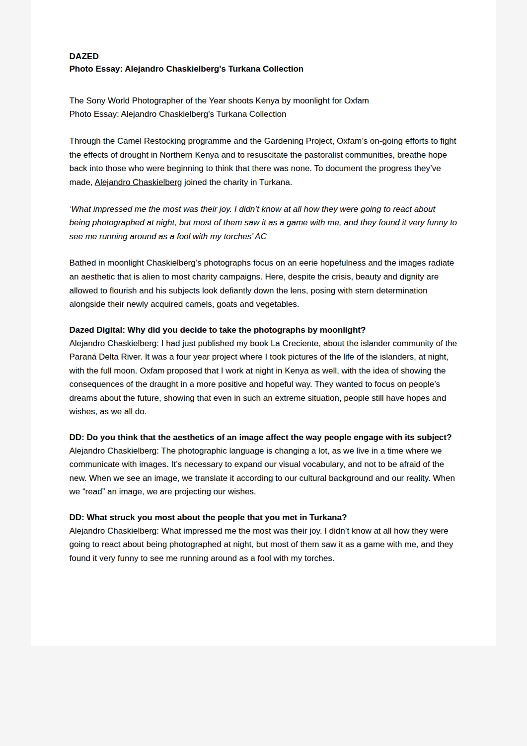DAZED
Photo Essay: Alejandro Chaskielberg's Turkana Collection
The Sony World Photographer of the Year shoots Kenya by moonlight for Oxfam
Photo Essay: Alejandro Chaskielberg's Turkana Collection
Through the Camel Restocking programme and the Gardening Project, Oxfam’s on-going efforts to fight the effects of drought in Northern Kenya and to resuscitate the pastoralist communities, breathe hope back into those who were beginning to think that there was none. To document the progress they’ve made, Alejandro Chaskielberg joined the charity in Turkana.
‘What impressed me the most was their joy. I didn’t know at all how they were going to react about being photographed at night, but most of them saw it as a game with me, and they found it very funny to see me running around as a fool with my torches’ AC
Bathed in moonlight Chaskielberg’s photographs focus on an eerie hopefulness and the images radiate an aesthetic that is alien to most charity campaigns. Here, despite the crisis, beauty and dignity are allowed to flourish and his subjects look defiantly down the lens, posing with stern determination alongside their newly acquired camels, goats and vegetables.
Dazed Digital: Why did you decide to take the photographs by moonlight?
Alejandro Chaskielberg: I had just published my book La Creciente, about the islander community of the Paraná Delta River. It was a four year project where I took pictures of the life of the islanders, at night, with the full moon. Oxfam proposed that I work at night in Kenya as well, with the idea of showing the consequences of the draught in a more positive and hopeful way. They wanted to focus on people’s dreams about the future, showing that even in such an extreme situation, people still have hopes and wishes, as we all do.
DD: Do you think that the aesthetics of an image affect the way people engage with its subject?
Alejandro Chaskielberg: The photographic language is changing a lot, as we live in a time where we communicate with images. It’s necessary to expand our visual vocabulary, and not to be afraid of the new. When we see an image, we translate it according to our cultural background and our reality. When we “read” an image, we are projecting our wishes.
DD: What struck you most about the people that you met in Turkana?
Alejandro Chaskielberg: What impressed me the most was their joy. I didn’t know at all how they were going to react about being photographed at night, but most of them saw it as a game with me, and they found it very funny to see me running around as a fool with my torches.